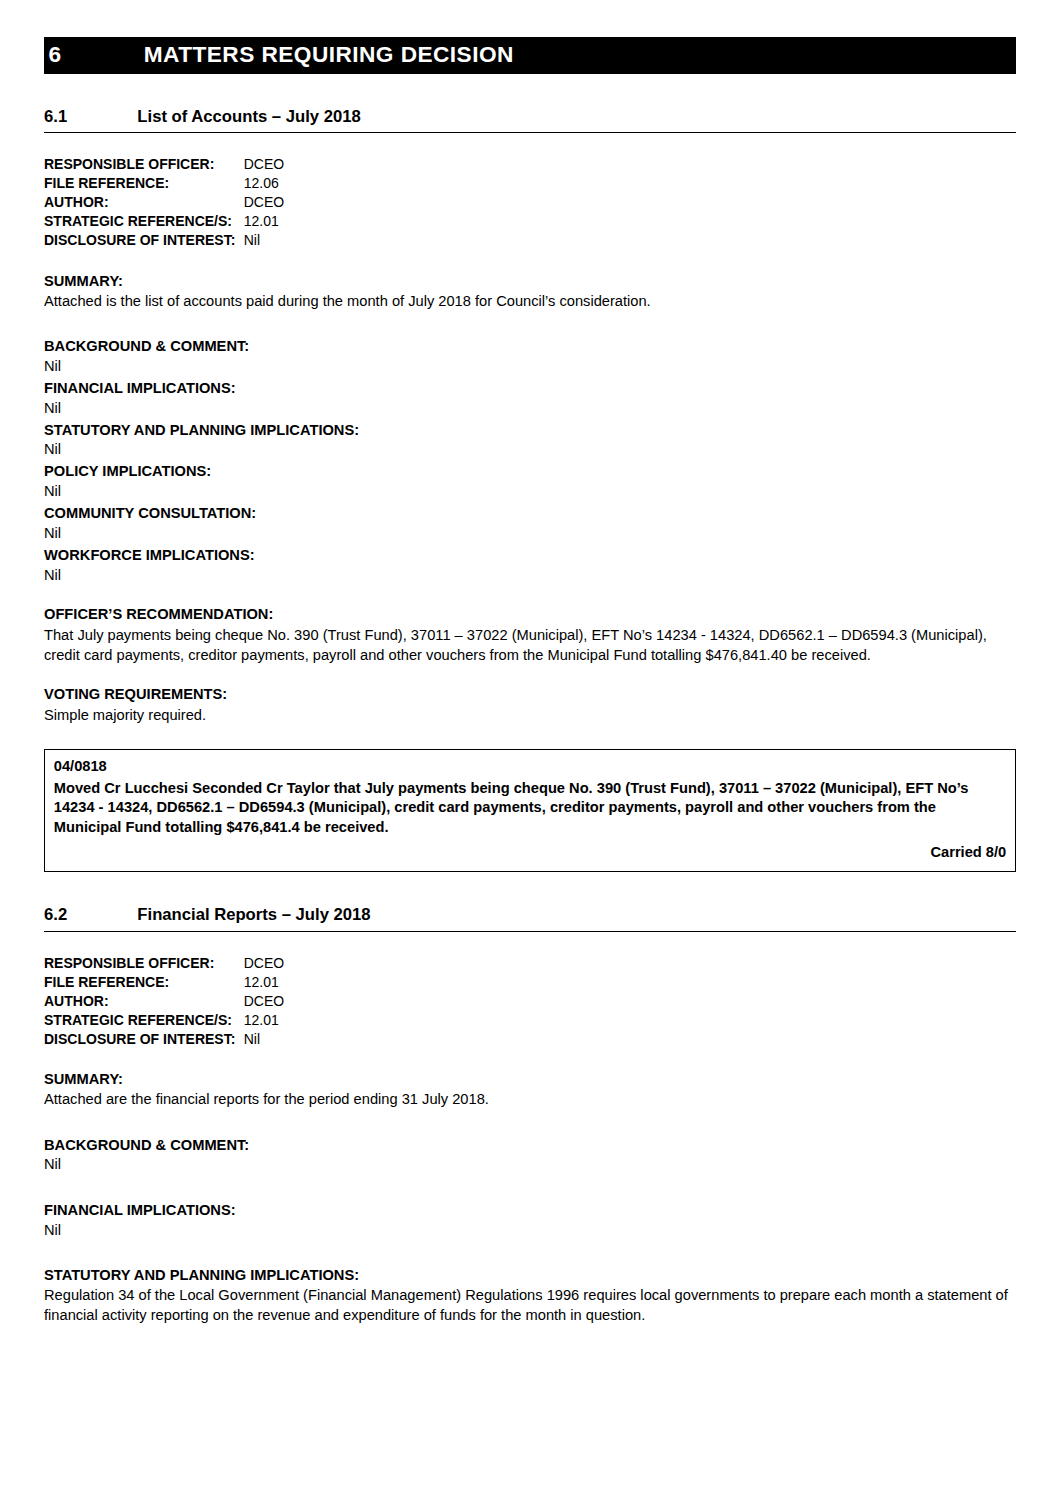6 MATTERS REQUIRING DECISION
6.1 List of Accounts – July 2018
| RESPONSIBLE OFFICER: | DCEO |
| FILE REFERENCE: | 12.06 |
| AUTHOR: | DCEO |
| STRATEGIC REFERENCE/S: | 12.01 |
| DISCLOSURE OF INTEREST: | Nil |
SUMMARY:
Attached is the list of accounts paid during the month of July 2018 for Council’s consideration.
BACKGROUND & COMMENT:
Nil
FINANCIAL IMPLICATIONS:
Nil
STATUTORY AND PLANNING IMPLICATIONS:
Nil
POLICY IMPLICATIONS:
Nil
COMMUNITY CONSULTATION:
Nil
WORKFORCE IMPLICATIONS:
Nil
OFFICER’S RECOMMENDATION:
That July payments being cheque No. 390 (Trust Fund), 37011 – 37022 (Municipal), EFT No’s 14234 - 14324, DD6562.1 – DD6594.3 (Municipal), credit card payments, creditor payments, payroll and other vouchers from the Municipal Fund totalling $476,841.40 be received.
VOTING REQUIREMENTS:
Simple majority required.
04/0818
Moved Cr Lucchesi Seconded Cr Taylor that July payments being cheque No. 390 (Trust Fund), 37011 – 37022 (Municipal), EFT No’s 14234 - 14324, DD6562.1 – DD6594.3 (Municipal), credit card payments, creditor payments, payroll and other vouchers from the Municipal Fund totalling $476,841.4 be received.
Carried 8/0
6.2 Financial Reports – July 2018
| RESPONSIBLE OFFICER: | DCEO |
| FILE REFERENCE: | 12.01 |
| AUTHOR: | DCEO |
| STRATEGIC REFERENCE/S: | 12.01 |
| DISCLOSURE OF INTEREST: | Nil |
SUMMARY:
Attached are the financial reports for the period ending 31 July 2018.
BACKGROUND & COMMENT:
Nil
FINANCIAL IMPLICATIONS:
Nil
STATUTORY AND PLANNING IMPLICATIONS:
Regulation 34 of the Local Government (Financial Management) Regulations 1996 requires local governments to prepare each month a statement of financial activity reporting on the revenue and expenditure of funds for the month in question.